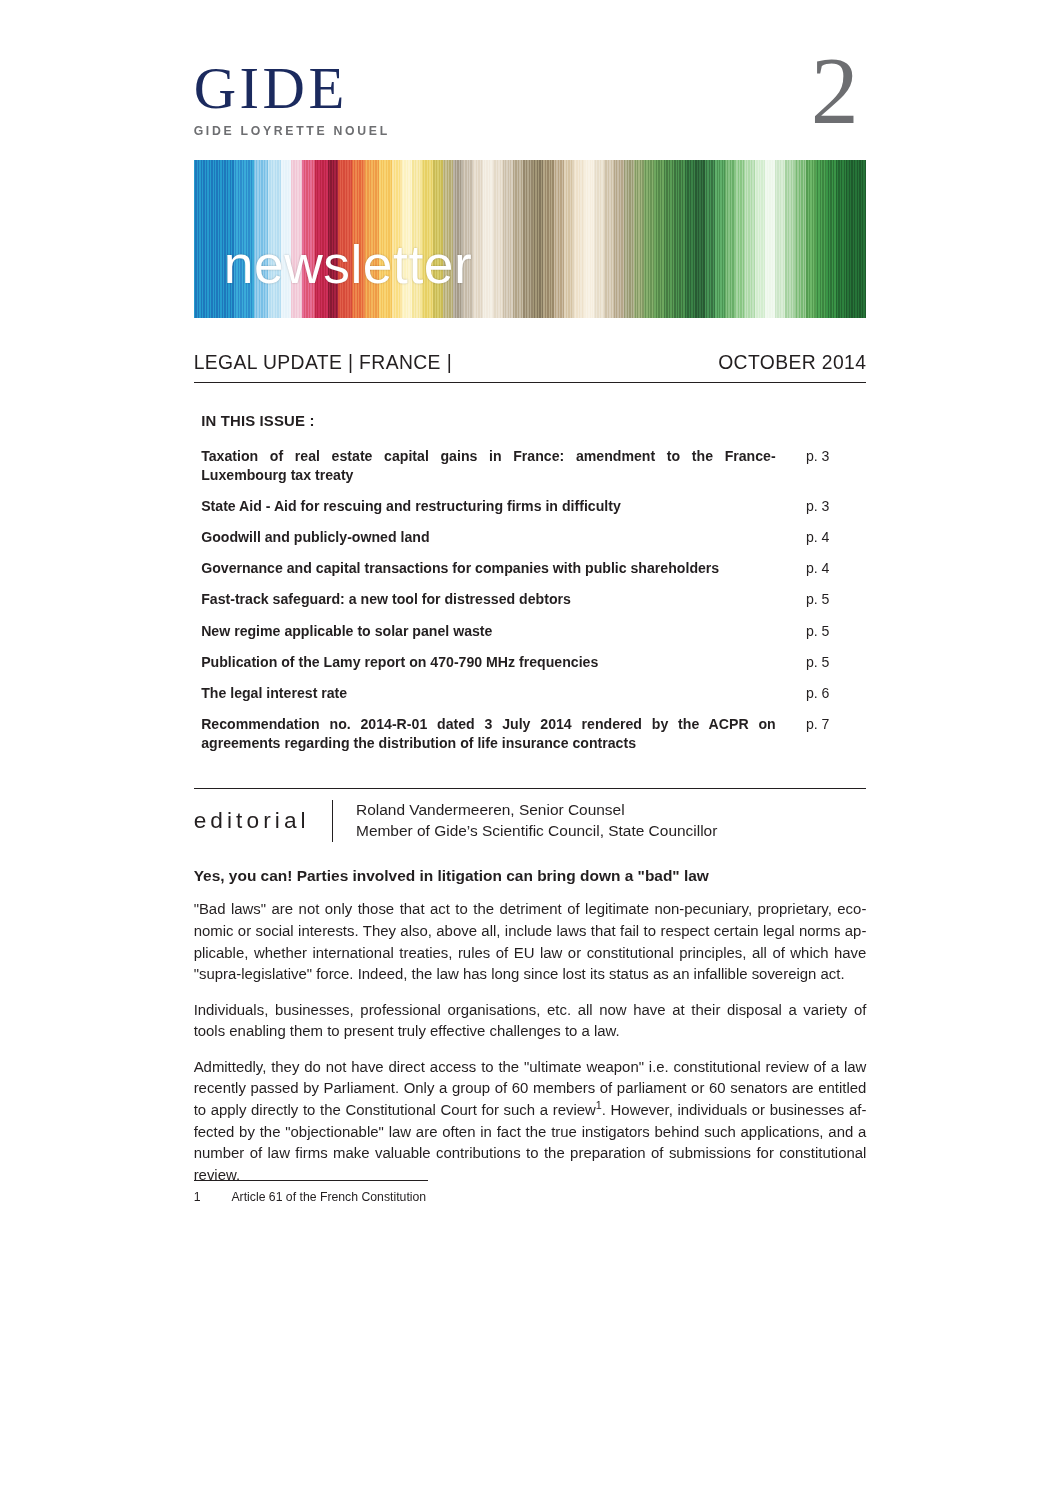GIDE
GIDE LOYRETTE NOUEL
2
newsletter
LEGAL UPDATE | FRANCE |
OCTOBER 2014
IN THIS ISSUE :
| Taxation of real estate capital gains in France: amendment to the France-Luxembourg tax treaty | p. 3 |
| State Aid - Aid for rescuing and restructuring firms in difficulty | p. 3 |
| Goodwill and publicly-owned land | p. 4 |
| Governance and capital transactions for companies with public shareholders | p. 4 |
| Fast-track safeguard: a new tool for distressed debtors | p. 5 |
| New regime applicable to solar panel waste | p. 5 |
| Publication of the Lamy report on 470-790 MHz frequencies | p. 5 |
| The legal interest rate | p. 6 |
| Recommendation no. 2014-R-01 dated 3 July 2014 rendered by the ACPR on agreements regarding the distribution of life insurance contracts | p. 7 |
editorial
Roland Vandermeeren, Senior Counsel
Member of Gide’s Scientific Council, State Councillor
Yes, you can! Parties involved in litigation can bring down a "bad" law
"Bad laws" are not only those that act to the detriment of legitimate non-pecuniary, proprietary, economic or social interests. They also, above all, include laws that fail to respect certain legal norms applicable, whether international treaties, rules of EU law or constitutional principles, all of which have "supra-legislative" force. Indeed, the law has long since lost its status as an infallible sovereign act.
Individuals, businesses, professional organisations, etc. all now have at their disposal a variety of tools enabling them to present truly effective challenges to a law.
Admittedly, they do not have direct access to the "ultimate weapon" i.e. constitutional review of a law recently passed by Parliament. Only a group of 60 members of parliament or 60 senators are entitled to apply directly to the Constitutional Court for such a review1. However, individuals or businesses affected by the "objectionable" law are often in fact the true instigators behind such applications, and a number of law firms make valuable contributions to the preparation of submissions for constitutional review.
1
Article 61 of the French Constitution